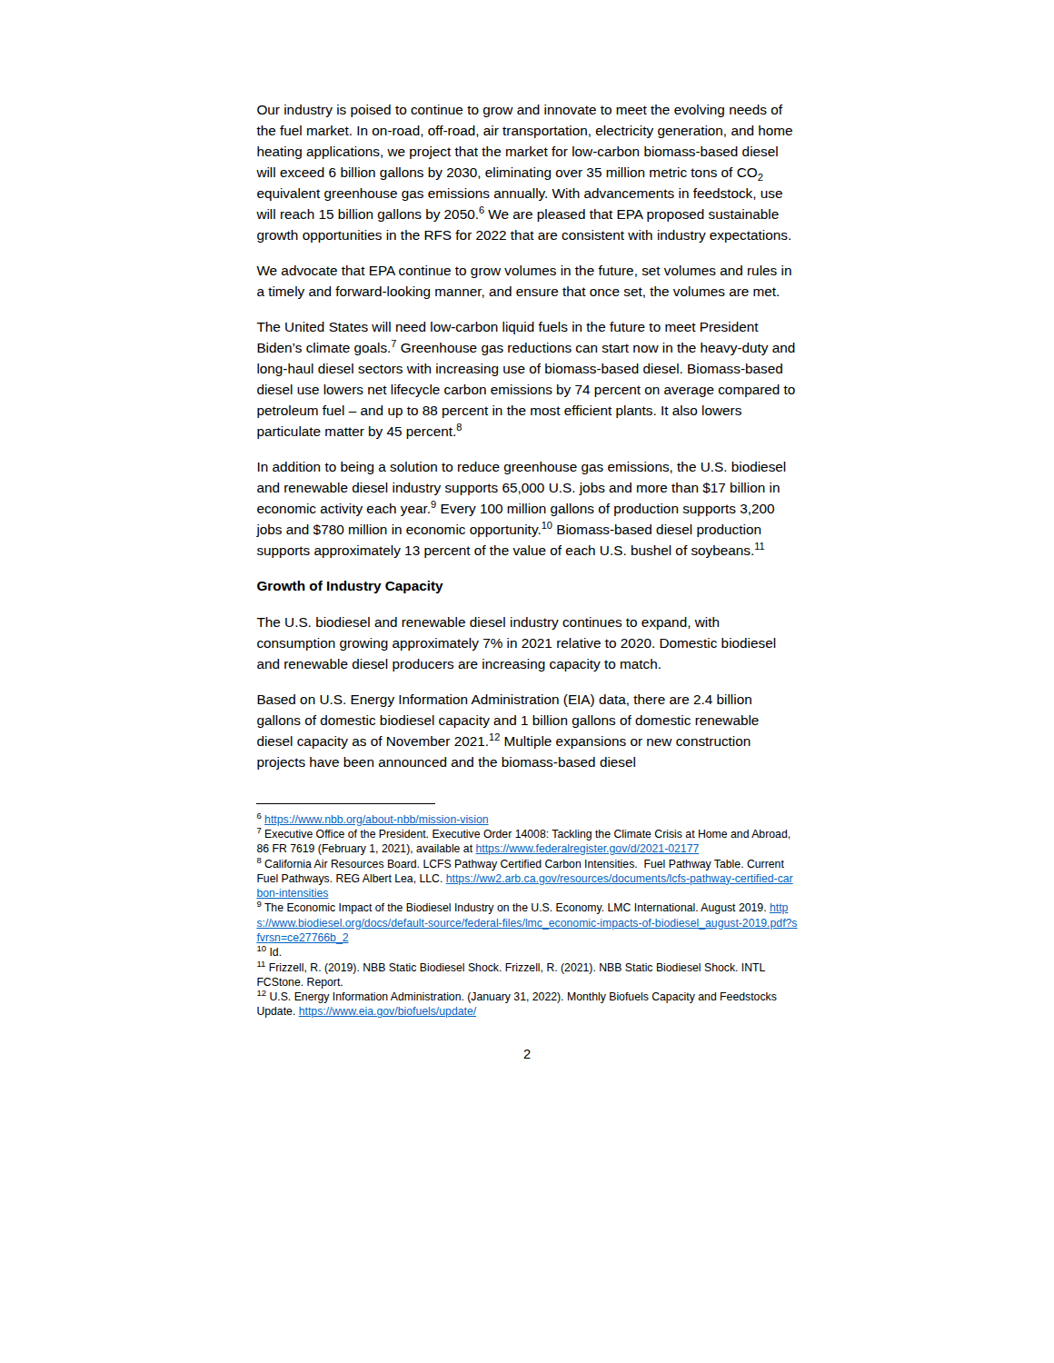Our industry is poised to continue to grow and innovate to meet the evolving needs of the fuel market. In on-road, off-road, air transportation, electricity generation, and home heating applications, we project that the market for low-carbon biomass-based diesel will exceed 6 billion gallons by 2030, eliminating over 35 million metric tons of CO2 equivalent greenhouse gas emissions annually. With advancements in feedstock, use will reach 15 billion gallons by 2050.6 We are pleased that EPA proposed sustainable growth opportunities in the RFS for 2022 that are consistent with industry expectations.
We advocate that EPA continue to grow volumes in the future, set volumes and rules in a timely and forward-looking manner, and ensure that once set, the volumes are met.
The United States will need low-carbon liquid fuels in the future to meet President Biden’s climate goals.7 Greenhouse gas reductions can start now in the heavy-duty and long-haul diesel sectors with increasing use of biomass-based diesel. Biomass-based diesel use lowers net lifecycle carbon emissions by 74 percent on average compared to petroleum fuel – and up to 88 percent in the most efficient plants. It also lowers particulate matter by 45 percent.8
In addition to being a solution to reduce greenhouse gas emissions, the U.S. biodiesel and renewable diesel industry supports 65,000 U.S. jobs and more than $17 billion in economic activity each year.9 Every 100 million gallons of production supports 3,200 jobs and $780 million in economic opportunity.10 Biomass-based diesel production supports approximately 13 percent of the value of each U.S. bushel of soybeans.11
Growth of Industry Capacity
The U.S. biodiesel and renewable diesel industry continues to expand, with consumption growing approximately 7% in 2021 relative to 2020. Domestic biodiesel and renewable diesel producers are increasing capacity to match.
Based on U.S. Energy Information Administration (EIA) data, there are 2.4 billion gallons of domestic biodiesel capacity and 1 billion gallons of domestic renewable diesel capacity as of November 2021.12 Multiple expansions or new construction projects have been announced and the biomass-based diesel
6 https://www.nbb.org/about-nbb/mission-vision
7 Executive Office of the President. Executive Order 14008: Tackling the Climate Crisis at Home and Abroad, 86 FR 7619 (February 1, 2021), available at https://www.federalregister.gov/d/2021-02177
8 California Air Resources Board. LCFS Pathway Certified Carbon Intensities. Fuel Pathway Table. Current Fuel Pathways. REG Albert Lea, LLC. https://ww2.arb.ca.gov/resources/documents/lcfs-pathway-certified-carbon-intensities
9 The Economic Impact of the Biodiesel Industry on the U.S. Economy. LMC International. August 2019. https://www.biodiesel.org/docs/default-source/federal-files/lmc_economic-impacts-of-biodiesel_august-2019.pdf?sfvrsn=ce27766b_2
10 Id.
11 Frizzell, R. (2019). NBB Static Biodiesel Shock. Frizzell, R. (2021). NBB Static Biodiesel Shock. INTL FCStone. Report.
12 U.S. Energy Information Administration. (January 31, 2022). Monthly Biofuels Capacity and Feedstocks Update. https://www.eia.gov/biofuels/update/
2